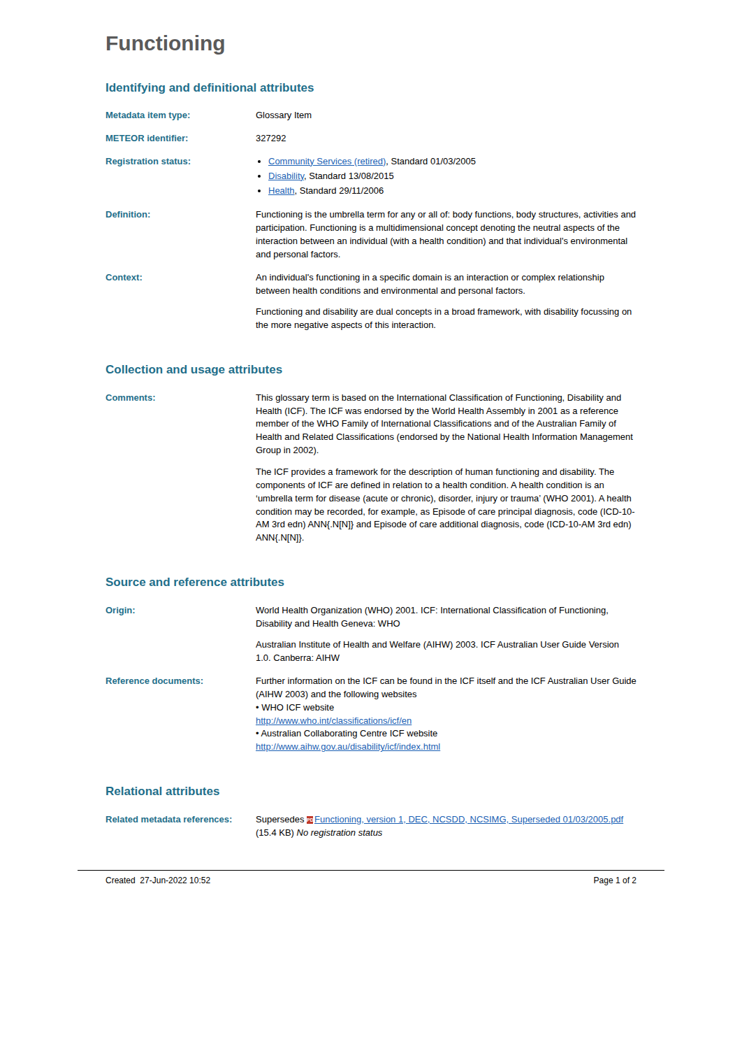Functioning
Identifying and definitional attributes
| Metadata item type: | Glossary Item |
| METEOR identifier: | 327292 |
| Registration status: | Community Services (retired) , Standard 01/03/2005 Disability , Standard 13/08/2015 Health , Standard 29/11/2006 |
| Definition: | Functioning is the umbrella term for any or all of: body functions, body structures, activities and participation. Functioning is a multidimensional concept denoting the neutral aspects of the interaction between an individual (with a health condition) and that individual's environmental and personal factors. |
| Context: | An individual's functioning in a specific domain is an interaction or complex relationship between health conditions and environmental and personal factors. Functioning and disability are dual concepts in a broad framework, with disability focussing on the more negative aspects of this interaction. |
Collection and usage attributes
| Comments: | This glossary term is based on the International Classification of Functioning, Disability and Health (ICF). The ICF was endorsed by the World Health Assembly in 2001 as a reference member of the WHO Family of International Classifications and of the Australian Family of Health and Related Classifications (endorsed by the National Health Information Management Group in 2002). The ICF provides a framework for the description of human functioning and disability. The components of ICF are defined in relation to a health condition. A health condition is an ‘umbrella term for disease (acute or chronic), disorder, injury or trauma’ (WHO 2001). A health condition may be recorded, for example, as Episode of care principal diagnosis, code (ICD-10-AM 3rd edn) ANN{.N[N]} and Episode of care additional diagnosis, code (ICD-10-AM 3rd edn) ANN{.N[N]}. |
Source and reference attributes
| Origin: | World Health Organization (WHO) 2001. ICF: International Classification of Functioning, Disability and Health Geneva: WHO Australian Institute of Health and Welfare (AIHW) 2003. ICF Australian User Guide Version 1.0. Canberra: AIHW |
| Reference documents: | Further information on the ICF can be found in the ICF itself and the ICF Australian User Guide (AIHW 2003) and the following websites • WHO ICF website http://www.who.int/classifications/icf/en • Australian Collaborating Centre ICF website http://www.aihw.gov.au/disability/icf/index.html |
Relational attributes
| Related metadata references: | Supersedes PDF Functioning, version 1, DEC, NCSDD, NCSIMG, Superseded 01/03/2005.pdf (15.4 KB) No registration status |
Created 27-Jun-2022 10:52 Page 1 of 2